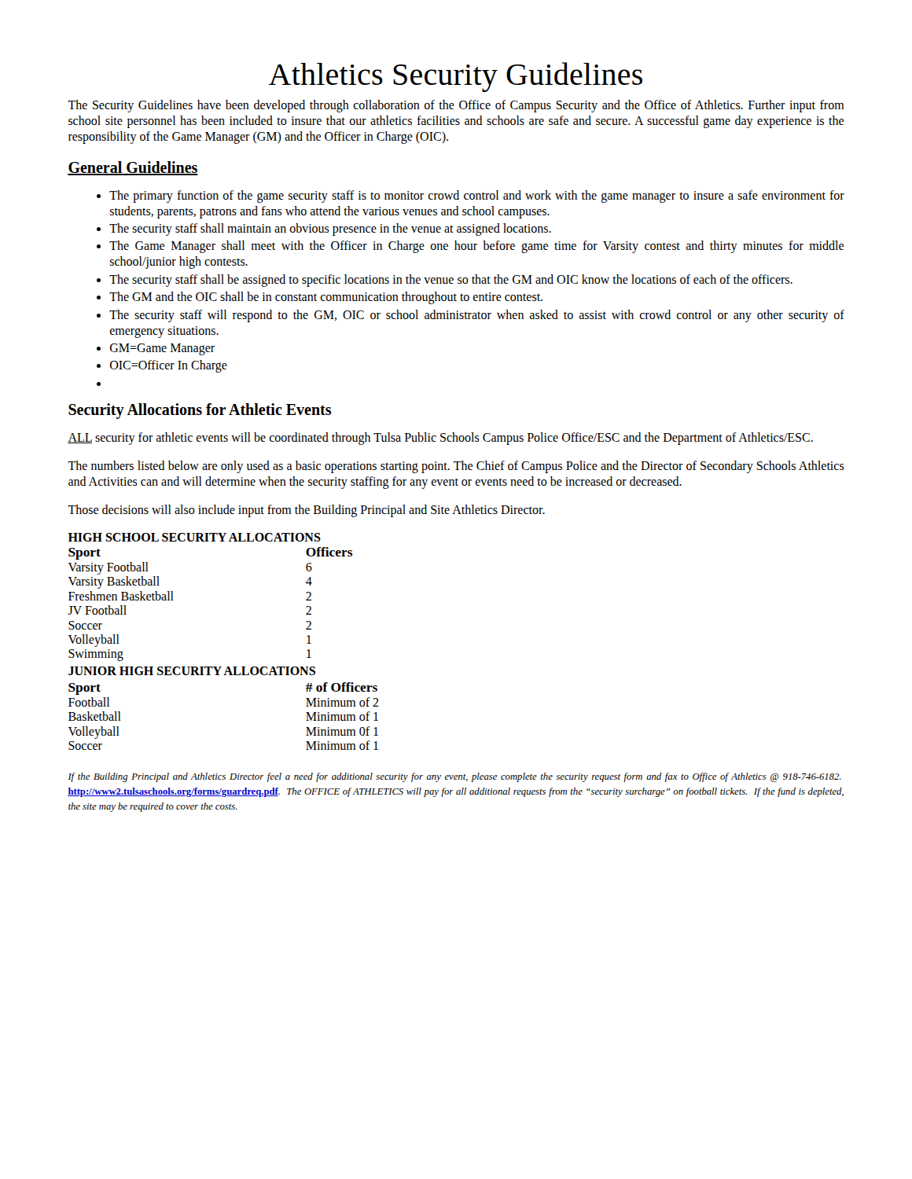Athletics Security Guidelines
The Security Guidelines have been developed through collaboration of the Office of Campus Security and the Office of Athletics. Further input from school site personnel has been included to insure that our athletics facilities and schools are safe and secure. A successful game day experience is the responsibility of the Game Manager (GM) and the Officer in Charge (OIC).
General Guidelines
The primary function of the game security staff is to monitor crowd control and work with the game manager to insure a safe environment for students, parents, patrons and fans who attend the various venues and school campuses.
The security staff shall maintain an obvious presence in the venue at assigned locations.
The Game Manager shall meet with the Officer in Charge one hour before game time for Varsity contest and thirty minutes for middle school/junior high contests.
The security staff shall be assigned to specific locations in the venue so that the GM and OIC know the locations of each of the officers.
The GM and the OIC shall be in constant communication throughout to entire contest.
The security staff will respond to the GM, OIC or school administrator when asked to assist with crowd control or any other security of emergency situations.
GM=Game Manager
OIC=Officer In Charge
Security Allocations for Athletic Events
ALL security for athletic events will be coordinated through Tulsa Public Schools Campus Police Office/ESC and the Department of Athletics/ESC.
The numbers listed below are only used as a basic operations starting point. The Chief of Campus Police and the Director of Secondary Schools Athletics and Activities can and will determine when the security staffing for any event or events need to be increased or decreased.
Those decisions will also include input from the Building Principal and Site Athletics Director.
HIGH SCHOOL SECURITY ALLOCATIONS
| Sport | Officers |
| --- | --- |
| Varsity Football | 6 |
| Varsity Basketball | 4 |
| Freshmen Basketball | 2 |
| JV Football | 2 |
| Soccer | 2 |
| Volleyball | 1 |
| Swimming | 1 |
JUNIOR HIGH SECURITY ALLOCATIONS
| Sport | # of Officers |
| --- | --- |
| Football | Minimum of 2 |
| Basketball | Minimum of 1 |
| Volleyball | Minimum 0f 1 |
| Soccer | Minimum of 1 |
If the Building Principal and Athletics Director feel a need for additional security for any event, please complete the security request form and fax to Office of Athletics @ 918-746-6182. http://www2.tulsaschools.org/forms/guardreq.pdf. The OFFICE of ATHLETICS will pay for all additional requests from the “security surcharge” on football tickets. If the fund is depleted, the site may be required to cover the costs.